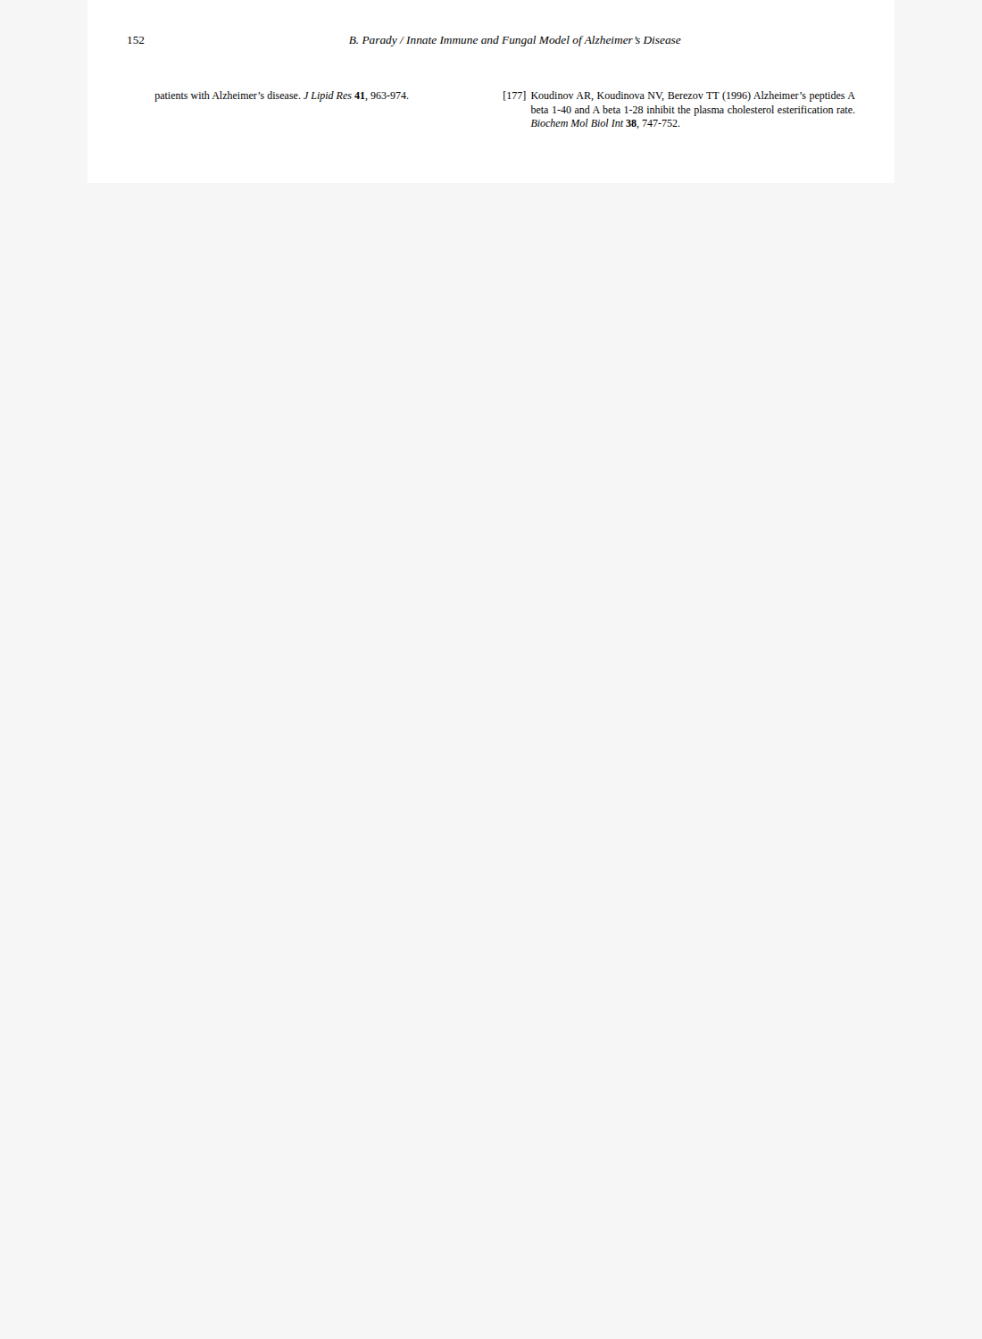152 B. Parady / Innate Immune and Fungal Model of Alzheimer’s Disease
patients with Alzheimer’s disease. J Lipid Res 41, 963-974.
[177] Koudinov AR, Koudinova NV, Berezov TT (1996) Alzheimer’s peptides A beta 1-40 and A beta 1-28 inhibit the plasma cholesterol esterification rate. Biochem Mol Biol Int 38, 747-752.